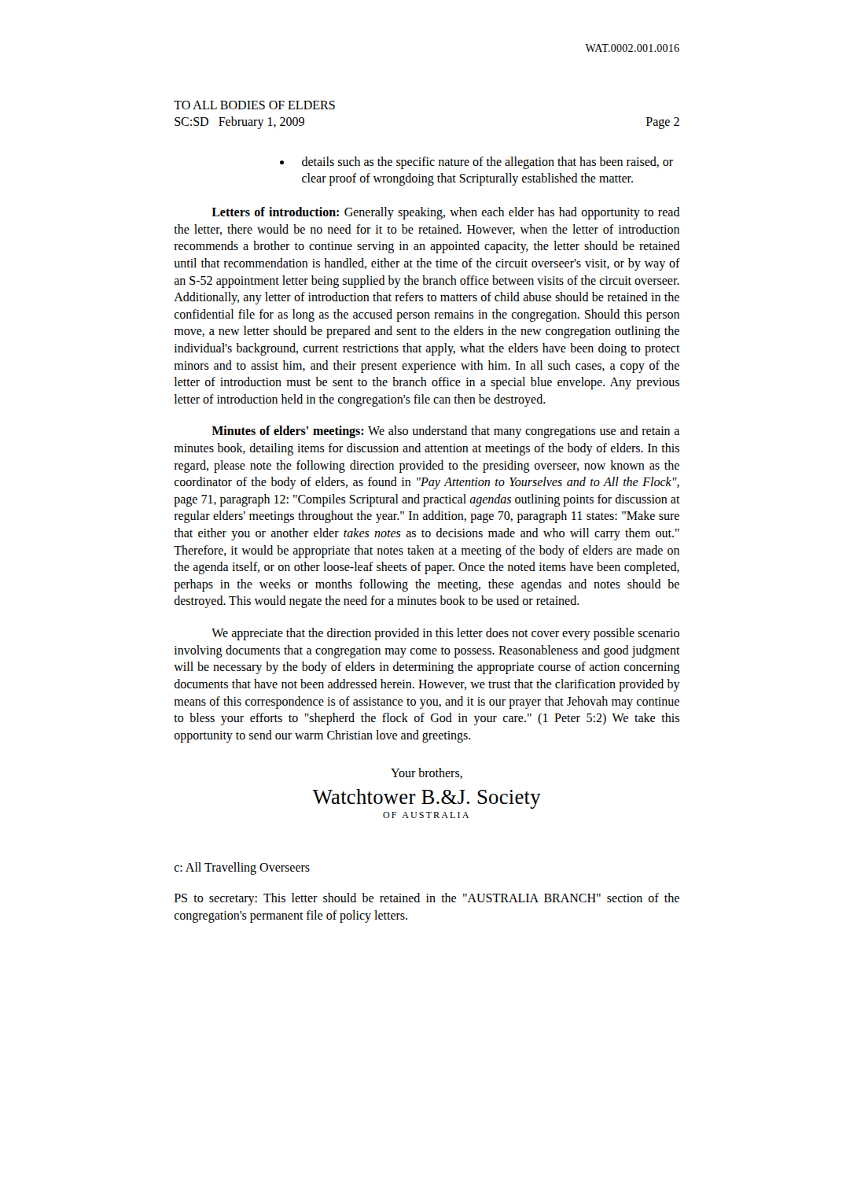WAT.0002.001.0016
TO ALL BODIES OF ELDERS
SC:SD February 1, 2009
Page 2
details such as the specific nature of the allegation that has been raised, or clear proof of wrongdoing that Scripturally established the matter.
Letters of introduction: Generally speaking, when each elder has had opportunity to read the letter, there would be no need for it to be retained. However, when the letter of introduction recommends a brother to continue serving in an appointed capacity, the letter should be retained until that recommendation is handled, either at the time of the circuit overseer's visit, or by way of an S-52 appointment letter being supplied by the branch office between visits of the circuit overseer. Additionally, any letter of introduction that refers to matters of child abuse should be retained in the confidential file for as long as the accused person remains in the congregation. Should this person move, a new letter should be prepared and sent to the elders in the new congregation outlining the individual's background, current restrictions that apply, what the elders have been doing to protect minors and to assist him, and their present experience with him. In all such cases, a copy of the letter of introduction must be sent to the branch office in a special blue envelope. Any previous letter of introduction held in the congregation's file can then be destroyed.
Minutes of elders' meetings: We also understand that many congregations use and retain a minutes book, detailing items for discussion and attention at meetings of the body of elders. In this regard, please note the following direction provided to the presiding overseer, now known as the coordinator of the body of elders, as found in "Pay Attention to Yourselves and to All the Flock", page 71, paragraph 12: "Compiles Scriptural and practical agendas outlining points for discussion at regular elders' meetings throughout the year." In addition, page 70, paragraph 11 states: "Make sure that either you or another elder takes notes as to decisions made and who will carry them out." Therefore, it would be appropriate that notes taken at a meeting of the body of elders are made on the agenda itself, or on other loose-leaf sheets of paper. Once the noted items have been completed, perhaps in the weeks or months following the meeting, these agendas and notes should be destroyed. This would negate the need for a minutes book to be used or retained.
We appreciate that the direction provided in this letter does not cover every possible scenario involving documents that a congregation may come to possess. Reasonableness and good judgment will be necessary by the body of elders in determining the appropriate course of action concerning documents that have not been addressed herein. However, we trust that the clarification provided by means of this correspondence is of assistance to you, and it is our prayer that Jehovah may continue to bless your efforts to "shepherd the flock of God in your care." (1 Peter 5:2) We take this opportunity to send our warm Christian love and greetings.
Your brothers,
Watchtower B.&J. Society
OF AUSTRALIA
c: All Travelling Overseers
PS to secretary: This letter should be retained in the "AUSTRALIA BRANCH" section of the congregation's permanent file of policy letters.